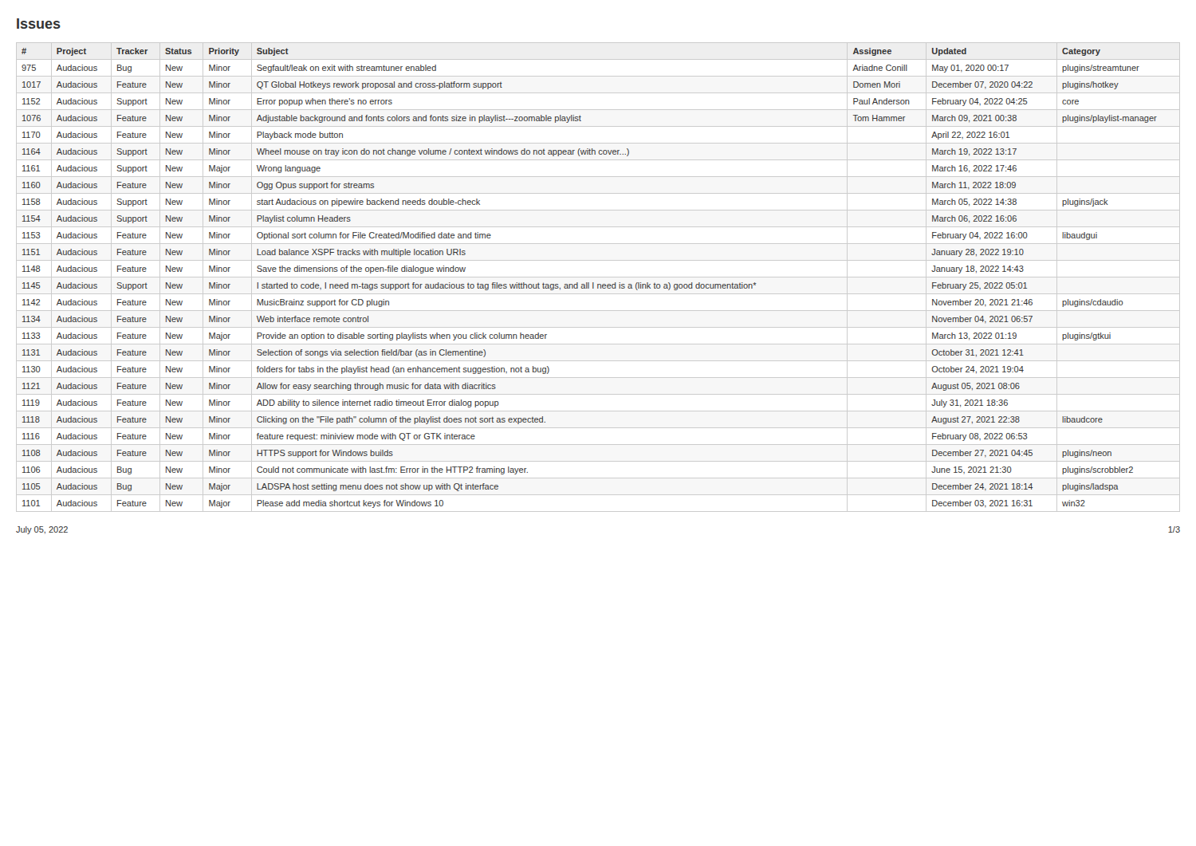Issues
| # | Project | Tracker | Status | Priority | Subject | Assignee | Updated | Category |
| --- | --- | --- | --- | --- | --- | --- | --- | --- |
| 975 | Audacious | Bug | New | Minor | Segfault/leak on exit with streamtuner enabled | Ariadne Conill | May 01, 2020 00:17 | plugins/streamtuner |
| 1017 | Audacious | Feature | New | Minor | QT Global Hotkeys rework proposal and cross-platform support | Domen Mori | December 07, 2020 04:22 | plugins/hotkey |
| 1152 | Audacious | Support | New | Minor | Error popup when there's no errors | Paul Anderson | February 04, 2022 04:25 | core |
| 1076 | Audacious | Feature | New | Minor | Adjustable background and fonts colors and fonts size in playlist---zoomable playlist | Tom Hammer | March 09, 2021 00:38 | plugins/playlist-manager |
| 1170 | Audacious | Feature | New | Minor | Playback mode button | | April 22, 2022 16:01 | |
| 1164 | Audacious | Support | New | Minor | Wheel mouse on tray icon do not change volume / context windows do not appear (with cover...) | | March 19, 2022 13:17 | |
| 1161 | Audacious | Support | New | Major | Wrong language | | March 16, 2022 17:46 | |
| 1160 | Audacious | Feature | New | Minor | Ogg Opus support for streams | | March 11, 2022 18:09 | |
| 1158 | Audacious | Support | New | Minor | start Audacious on pipewire backend needs double-check | | March 05, 2022 14:38 | plugins/jack |
| 1154 | Audacious | Support | New | Minor | Playlist column Headers | | March 06, 2022 16:06 | |
| 1153 | Audacious | Feature | New | Minor | Optional sort column for File Created/Modified date and time | | February 04, 2022 16:00 | libaudgui |
| 1151 | Audacious | Feature | New | Minor | Load balance XSPF tracks with multiple location URIs | | January 28, 2022 19:10 | |
| 1148 | Audacious | Feature | New | Minor | Save the dimensions of the open-file dialogue window | | January 18, 2022 14:43 | |
| 1145 | Audacious | Support | New | Minor | I started to code, I need m-tags support for audacious to tag files witthout tags, and all I need is a (link to a) good documentation* | | February 25, 2022 05:01 | |
| 1142 | Audacious | Feature | New | Minor | MusicBrainz support for CD plugin | | November 20, 2021 21:46 | plugins/cdaudio |
| 1134 | Audacious | Feature | New | Minor | Web interface remote control | | November 04, 2021 06:57 | |
| 1133 | Audacious | Feature | New | Major | Provide an option to disable sorting playlists when you click column header | | March 13, 2022 01:19 | plugins/gtkui |
| 1131 | Audacious | Feature | New | Minor | Selection of songs via selection field/bar (as in Clementine) | | October 31, 2021 12:41 | |
| 1130 | Audacious | Feature | New | Minor | folders for tabs in the playlist head (an enhancement suggestion, not a bug) | | October 24, 2021 19:04 | |
| 1121 | Audacious | Feature | New | Minor | Allow for easy searching through music for data with diacritics | | August 05, 2021 08:06 | |
| 1119 | Audacious | Feature | New | Minor | ADD ability to silence internet radio timeout Error dialog popup | | July 31, 2021 18:36 | |
| 1118 | Audacious | Feature | New | Minor | Clicking on the "File path" column of the playlist does not sort as expected. | | August 27, 2021 22:38 | libaudcore |
| 1116 | Audacious | Feature | New | Minor | feature request: miniview mode with QT or GTK interace | | February 08, 2022 06:53 | |
| 1108 | Audacious | Feature | New | Minor | HTTPS support for Windows builds | | December 27, 2021 04:45 | plugins/neon |
| 1106 | Audacious | Bug | New | Minor | Could not communicate with last.fm: Error in the HTTP2 framing layer. | | June 15, 2021 21:30 | plugins/scrobbler2 |
| 1105 | Audacious | Bug | New | Major | LADSPA host setting menu does not show up with Qt interface | | December 24, 2021 18:14 | plugins/ladspa |
| 1101 | Audacious | Feature | New | Major | Please add media shortcut keys for Windows 10 | | December 03, 2021 16:31 | win32 |
July 05, 2022 1/3